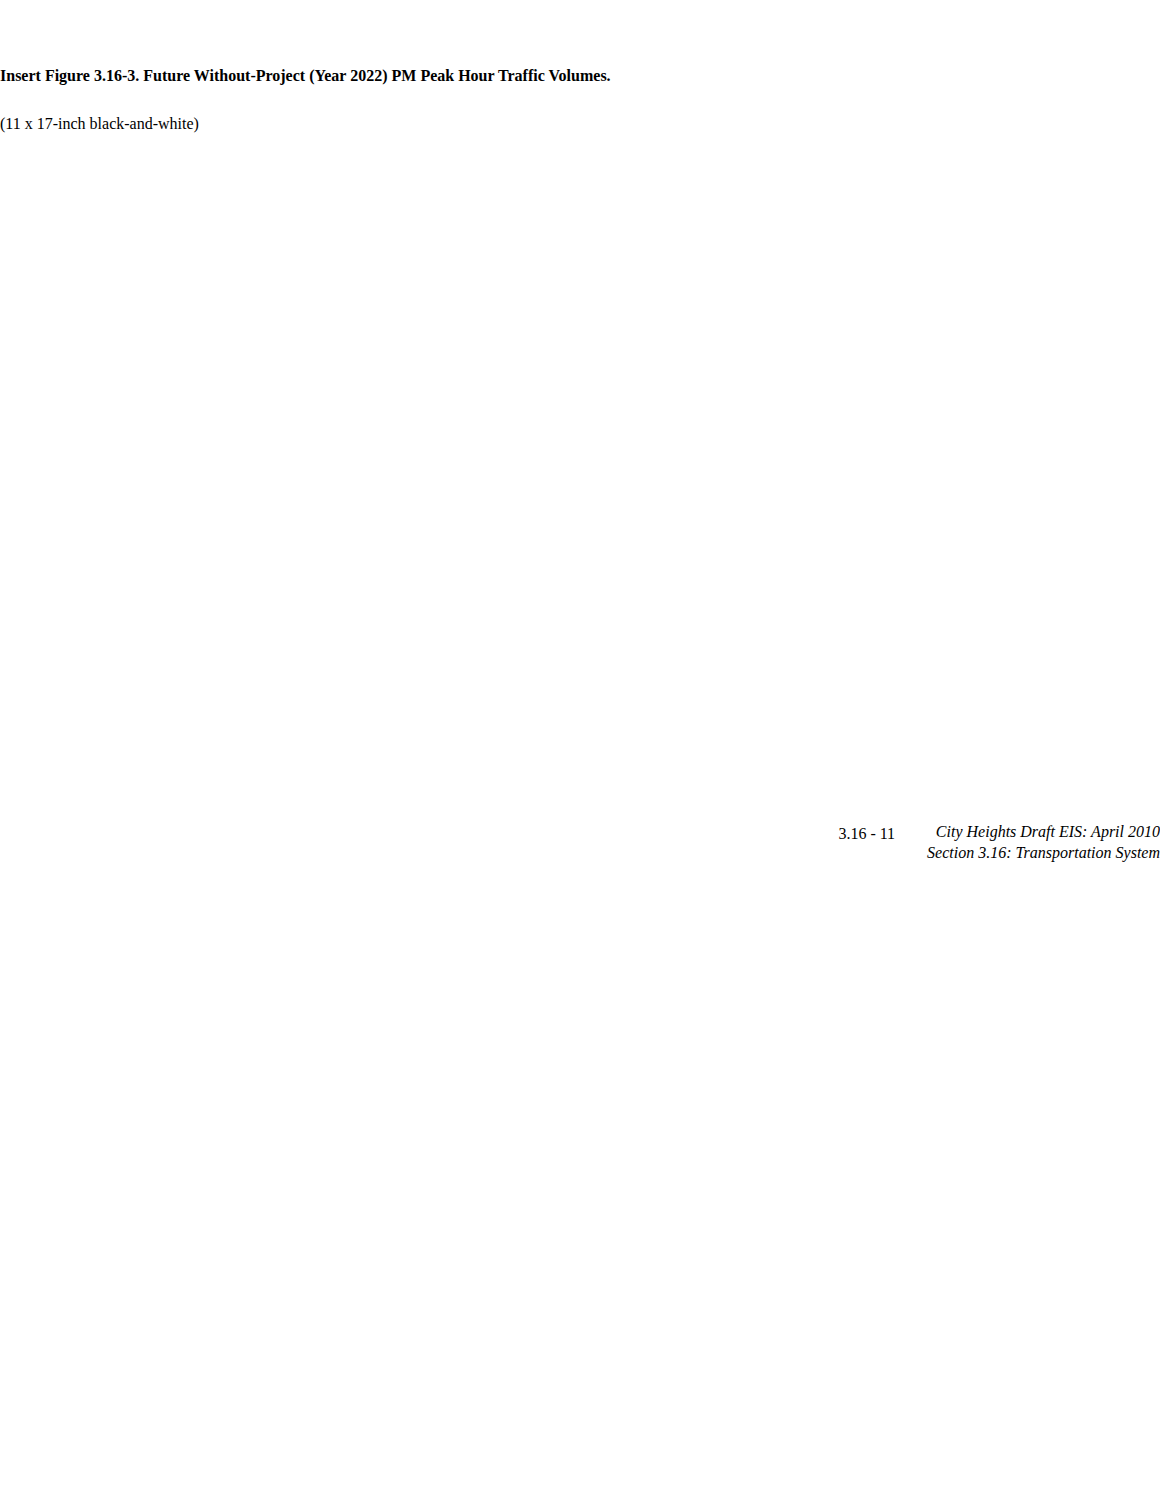Insert Figure 3.16-3. Future Without-Project (Year 2022) PM Peak Hour Traffic Volumes.
(11 x 17-inch black-and-white)
3.16 - 11
City Heights Draft EIS: April 2010
Section 3.16: Transportation System